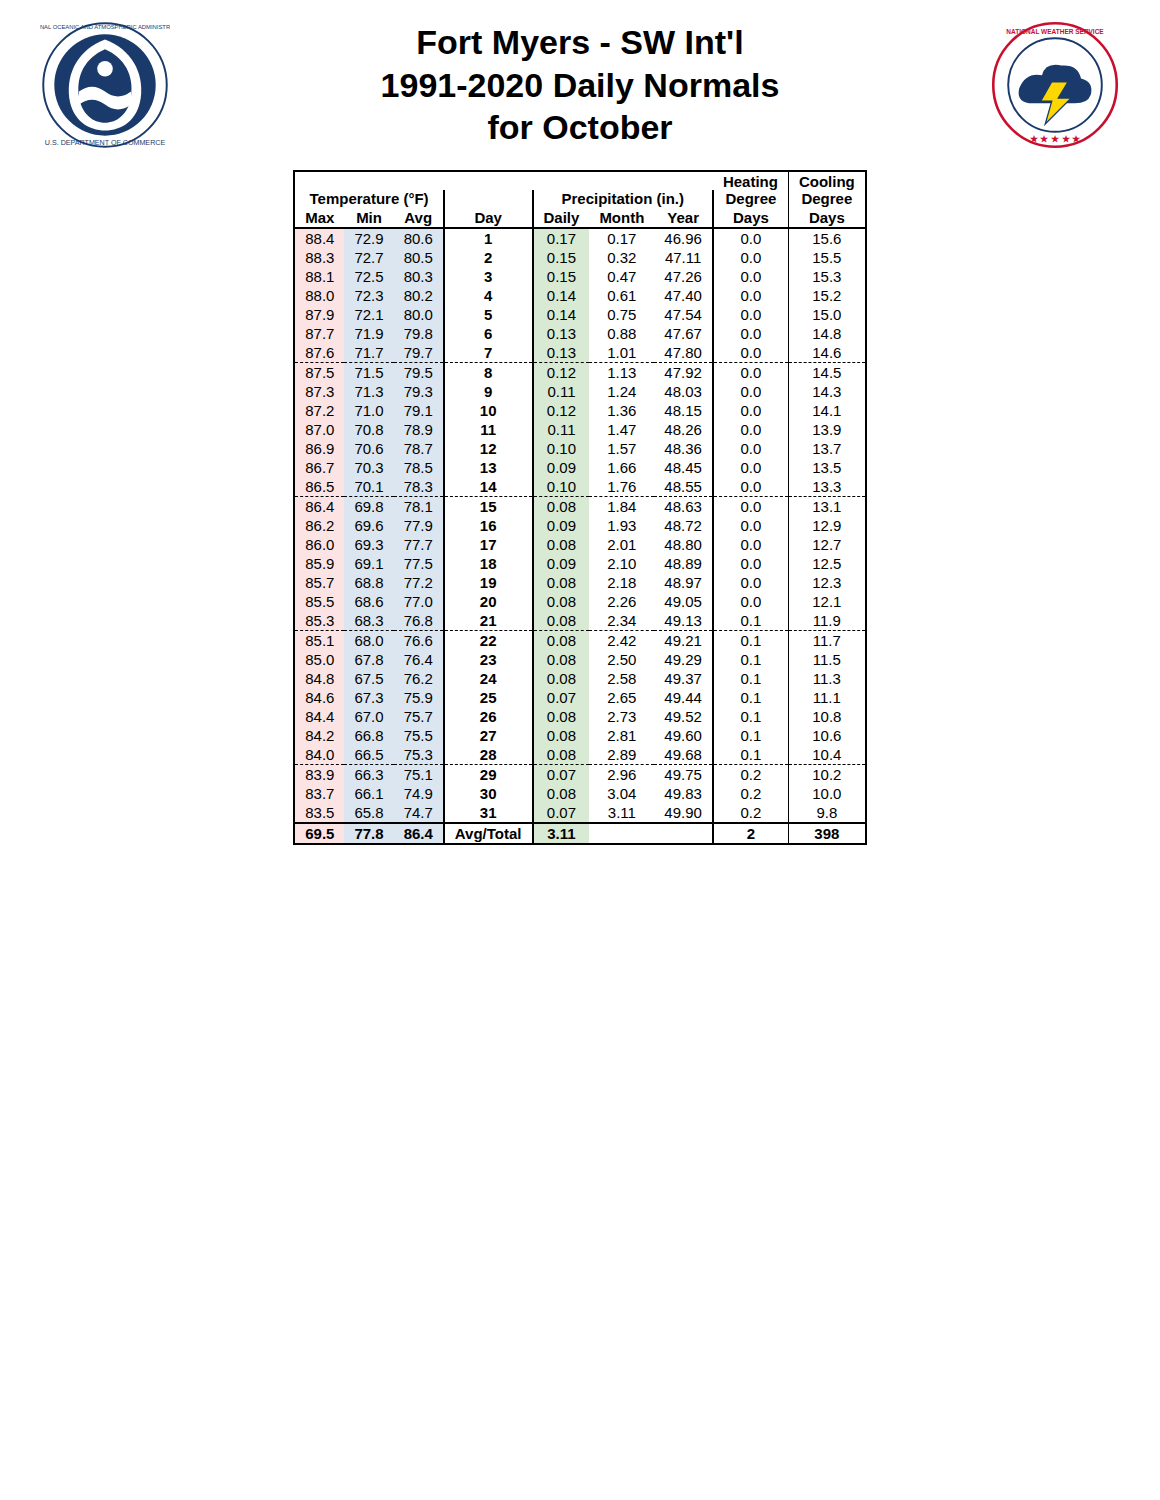U.S. DEPARTMENT OF COMMERCE NATIONAL OCEANIC AND ATMOSPHERIC ADMINISTRATION
Fort Myers - SW Int'l
1991-2020 Daily Normals
for October
NATIONAL WEATHER SERVICE ★ ★ ★ ★ ★
| | | | Heating | Cooling |
| --- | --- | --- | --- | --- |
| Temperature (°F) | | Precipitation (in.) | Degree | Degree |
| Max | Min | Avg | Day | Daily | Month | Year | Days | Days |
| 88.4 | 72.9 | 80.6 | 1 | 0.17 | 0.17 | 46.96 | 0.0 | 15.6 |
| 88.3 | 72.7 | 80.5 | 2 | 0.15 | 0.32 | 47.11 | 0.0 | 15.5 |
| 88.1 | 72.5 | 80.3 | 3 | 0.15 | 0.47 | 47.26 | 0.0 | 15.3 |
| 88.0 | 72.3 | 80.2 | 4 | 0.14 | 0.61 | 47.40 | 0.0 | 15.2 |
| 87.9 | 72.1 | 80.0 | 5 | 0.14 | 0.75 | 47.54 | 0.0 | 15.0 |
| 87.7 | 71.9 | 79.8 | 6 | 0.13 | 0.88 | 47.67 | 0.0 | 14.8 |
| 87.6 | 71.7 | 79.7 | 7 | 0.13 | 1.01 | 47.80 | 0.0 | 14.6 |
| 87.5 | 71.5 | 79.5 | 8 | 0.12 | 1.13 | 47.92 | 0.0 | 14.5 |
| 87.3 | 71.3 | 79.3 | 9 | 0.11 | 1.24 | 48.03 | 0.0 | 14.3 |
| 87.2 | 71.0 | 79.1 | 10 | 0.12 | 1.36 | 48.15 | 0.0 | 14.1 |
| 87.0 | 70.8 | 78.9 | 11 | 0.11 | 1.47 | 48.26 | 0.0 | 13.9 |
| 86.9 | 70.6 | 78.7 | 12 | 0.10 | 1.57 | 48.36 | 0.0 | 13.7 |
| 86.7 | 70.3 | 78.5 | 13 | 0.09 | 1.66 | 48.45 | 0.0 | 13.5 |
| 86.5 | 70.1 | 78.3 | 14 | 0.10 | 1.76 | 48.55 | 0.0 | 13.3 |
| 86.4 | 69.8 | 78.1 | 15 | 0.08 | 1.84 | 48.63 | 0.0 | 13.1 |
| 86.2 | 69.6 | 77.9 | 16 | 0.09 | 1.93 | 48.72 | 0.0 | 12.9 |
| 86.0 | 69.3 | 77.7 | 17 | 0.08 | 2.01 | 48.80 | 0.0 | 12.7 |
| 85.9 | 69.1 | 77.5 | 18 | 0.09 | 2.10 | 48.89 | 0.0 | 12.5 |
| 85.7 | 68.8 | 77.2 | 19 | 0.08 | 2.18 | 48.97 | 0.0 | 12.3 |
| 85.5 | 68.6 | 77.0 | 20 | 0.08 | 2.26 | 49.05 | 0.0 | 12.1 |
| 85.3 | 68.3 | 76.8 | 21 | 0.08 | 2.34 | 49.13 | 0.1 | 11.9 |
| 85.1 | 68.0 | 76.6 | 22 | 0.08 | 2.42 | 49.21 | 0.1 | 11.7 |
| 85.0 | 67.8 | 76.4 | 23 | 0.08 | 2.50 | 49.29 | 0.1 | 11.5 |
| 84.8 | 67.5 | 76.2 | 24 | 0.08 | 2.58 | 49.37 | 0.1 | 11.3 |
| 84.6 | 67.3 | 75.9 | 25 | 0.07 | 2.65 | 49.44 | 0.1 | 11.1 |
| 84.4 | 67.0 | 75.7 | 26 | 0.08 | 2.73 | 49.52 | 0.1 | 10.8 |
| 84.2 | 66.8 | 75.5 | 27 | 0.08 | 2.81 | 49.60 | 0.1 | 10.6 |
| 84.0 | 66.5 | 75.3 | 28 | 0.08 | 2.89 | 49.68 | 0.1 | 10.4 |
| 83.9 | 66.3 | 75.1 | 29 | 0.07 | 2.96 | 49.75 | 0.2 | 10.2 |
| 83.7 | 66.1 | 74.9 | 30 | 0.08 | 3.04 | 49.83 | 0.2 | 10.0 |
| 83.5 | 65.8 | 74.7 | 31 | 0.07 | 3.11 | 49.90 | 0.2 | 9.8 |
| 69.5 | 77.8 | 86.4 | Avg/Total | 3.11 | | | 2 | 398 |